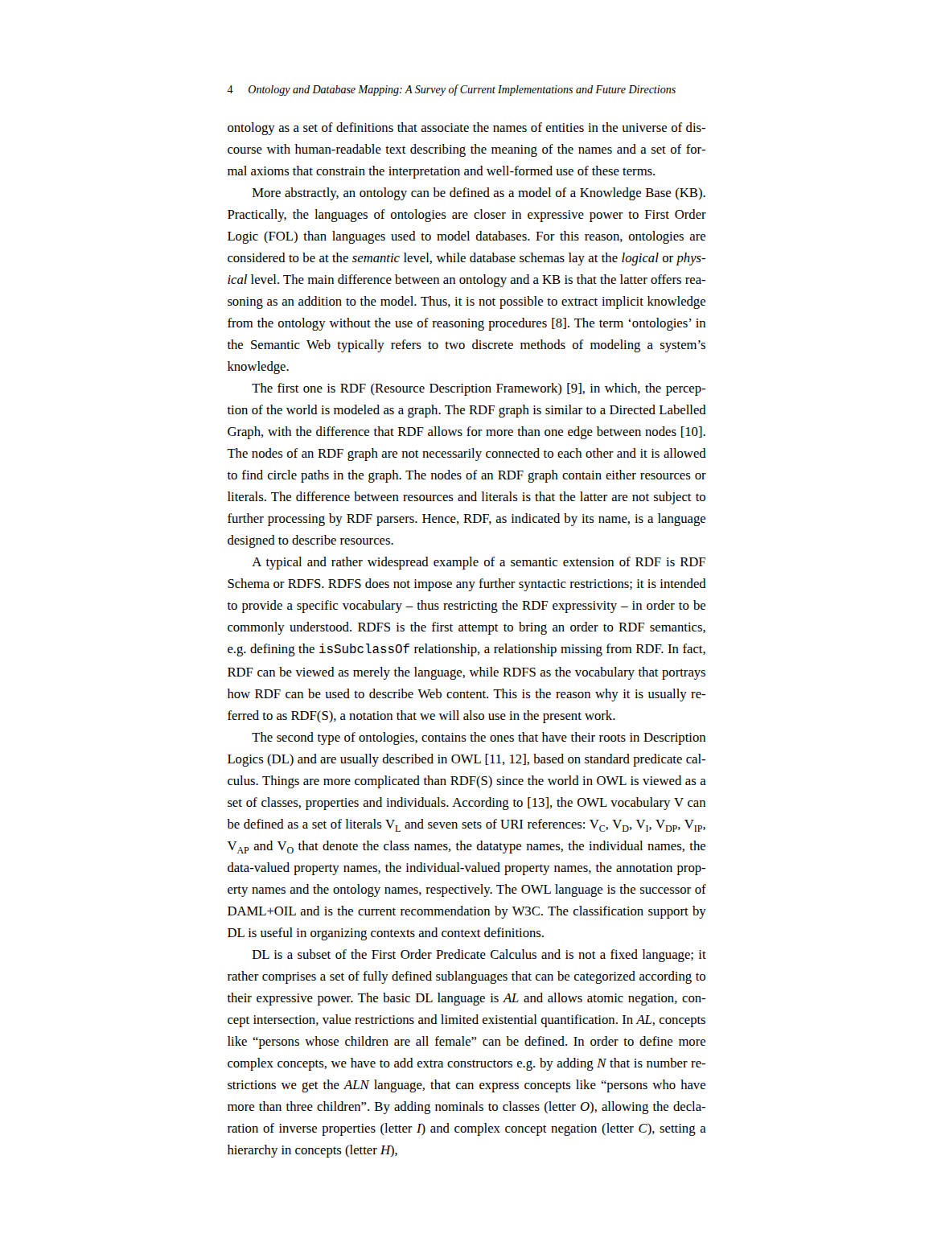4 Ontology and Database Mapping: A Survey of Current Implementations and Future Directions
ontology as a set of definitions that associate the names of entities in the universe of discourse with human-readable text describing the meaning of the names and a set of formal axioms that constrain the interpretation and well-formed use of these terms.
More abstractly, an ontology can be defined as a model of a Knowledge Base (KB). Practically, the languages of ontologies are closer in expressive power to First Order Logic (FOL) than languages used to model databases. For this reason, ontologies are considered to be at the semantic level, while database schemas lay at the logical or physical level. The main difference between an ontology and a KB is that the latter offers reasoning as an addition to the model. Thus, it is not possible to extract implicit knowledge from the ontology without the use of reasoning procedures [8]. The term ‘ontologies’ in the Semantic Web typically refers to two discrete methods of modeling a system’s knowledge.
The first one is RDF (Resource Description Framework) [9], in which, the perception of the world is modeled as a graph. The RDF graph is similar to a Directed Labelled Graph, with the difference that RDF allows for more than one edge between nodes [10]. The nodes of an RDF graph are not necessarily connected to each other and it is allowed to find circle paths in the graph. The nodes of an RDF graph contain either resources or literals. The difference between resources and literals is that the latter are not subject to further processing by RDF parsers. Hence, RDF, as indicated by its name, is a language designed to describe resources.
A typical and rather widespread example of a semantic extension of RDF is RDF Schema or RDFS. RDFS does not impose any further syntactic restrictions; it is intended to provide a specific vocabulary – thus restricting the RDF expressivity – in order to be commonly understood. RDFS is the first attempt to bring an order to RDF semantics, e.g. defining the isSubclassOf relationship, a relationship missing from RDF. In fact, RDF can be viewed as merely the language, while RDFS as the vocabulary that portrays how RDF can be used to describe Web content. This is the reason why it is usually referred to as RDF(S), a notation that we will also use in the present work.
The second type of ontologies, contains the ones that have their roots in Description Logics (DL) and are usually described in OWL [11, 12], based on standard predicate calculus. Things are more complicated than RDF(S) since the world in OWL is viewed as a set of classes, properties and individuals. According to [13], the OWL vocabulary V can be defined as a set of literals VL and seven sets of URI references: VC, VD, VI, VDP, VIP, VAP and VO that denote the class names, the datatype names, the individual names, the data-valued property names, the individual-valued property names, the annotation property names and the ontology names, respectively. The OWL language is the successor of DAML+OIL and is the current recommendation by W3C. The classification support by DL is useful in organizing contexts and context definitions.
DL is a subset of the First Order Predicate Calculus and is not a fixed language; it rather comprises a set of fully defined sublanguages that can be categorized according to their expressive power. The basic DL language is AL and allows atomic negation, concept intersection, value restrictions and limited existential quantification. In AL, concepts like “persons whose children are all female” can be defined. In order to define more complex concepts, we have to add extra constructors e.g. by adding N that is number restrictions we get the ALN language, that can express concepts like “persons who have more than three children”. By adding nominals to classes (letter O), allowing the declaration of inverse properties (letter I) and complex concept negation (letter C), setting a hierarchy in concepts (letter H),